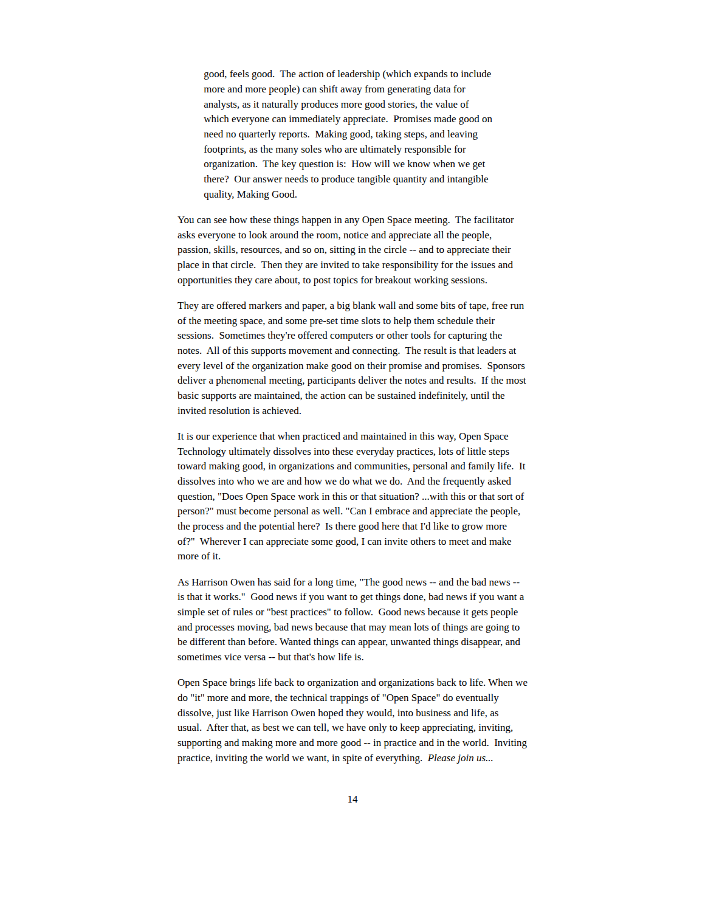good, feels good. The action of leadership (which expands to include more and more people) can shift away from generating data for analysts, as it naturally produces more good stories, the value of which everyone can immediately appreciate. Promises made good on need no quarterly reports. Making good, taking steps, and leaving footprints, as the many soles who are ultimately responsible for organization. The key question is: How will we know when we get there? Our answer needs to produce tangible quantity and intangible quality, Making Good.
You can see how these things happen in any Open Space meeting. The facilitator asks everyone to look around the room, notice and appreciate all the people, passion, skills, resources, and so on, sitting in the circle -- and to appreciate their place in that circle. Then they are invited to take responsibility for the issues and opportunities they care about, to post topics for breakout working sessions.
They are offered markers and paper, a big blank wall and some bits of tape, free run of the meeting space, and some pre-set time slots to help them schedule their sessions. Sometimes they're offered computers or other tools for capturing the notes. All of this supports movement and connecting. The result is that leaders at every level of the organization make good on their promise and promises. Sponsors deliver a phenomenal meeting, participants deliver the notes and results. If the most basic supports are maintained, the action can be sustained indefinitely, until the invited resolution is achieved.
It is our experience that when practiced and maintained in this way, Open Space Technology ultimately dissolves into these everyday practices, lots of little steps toward making good, in organizations and communities, personal and family life. It dissolves into who we are and how we do what we do. And the frequently asked question, "Does Open Space work in this or that situation? ...with this or that sort of person?" must become personal as well. "Can I embrace and appreciate the people, the process and the potential here? Is there good here that I'd like to grow more of?" Wherever I can appreciate some good, I can invite others to meet and make more of it.
As Harrison Owen has said for a long time, "The good news -- and the bad news -- is that it works." Good news if you want to get things done, bad news if you want a simple set of rules or "best practices" to follow. Good news because it gets people and processes moving, bad news because that may mean lots of things are going to be different than before. Wanted things can appear, unwanted things disappear, and sometimes vice versa -- but that's how life is.
Open Space brings life back to organization and organizations back to life. When we do "it" more and more, the technical trappings of "Open Space" do eventually dissolve, just like Harrison Owen hoped they would, into business and life, as usual. After that, as best we can tell, we have only to keep appreciating, inviting, supporting and making more and more good -- in practice and in the world. Inviting practice, inviting the world we want, in spite of everything. Please join us...
14